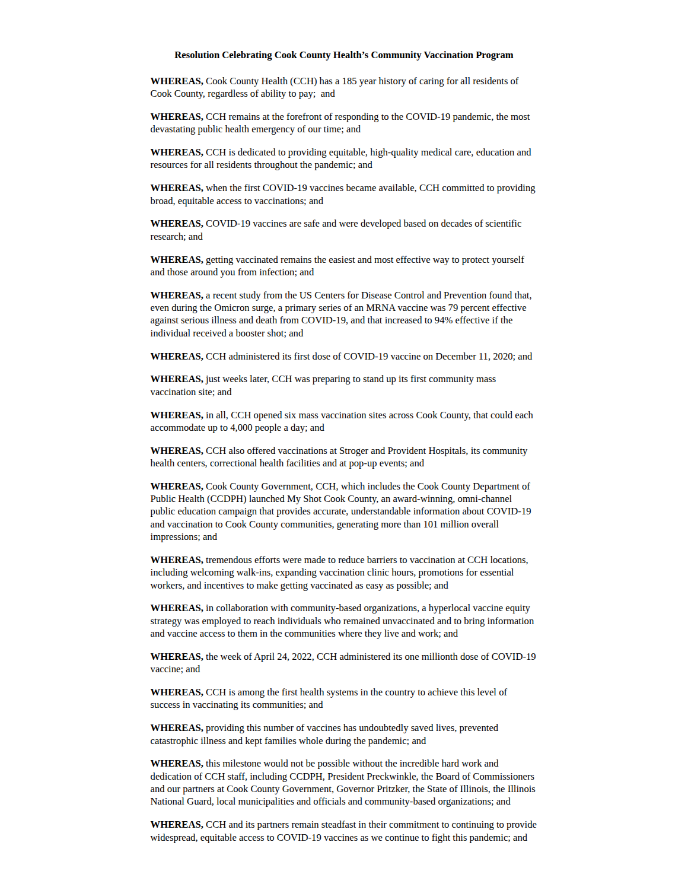Resolution Celebrating Cook County Health’s Community Vaccination Program
WHEREAS, Cook County Health (CCH) has a 185 year history of caring for all residents of Cook County, regardless of ability to pay; and
WHEREAS, CCH remains at the forefront of responding to the COVID-19 pandemic, the most devastating public health emergency of our time; and
WHEREAS, CCH is dedicated to providing equitable, high-quality medical care, education and resources for all residents throughout the pandemic; and
WHEREAS, when the first COVID-19 vaccines became available, CCH committed to providing broad, equitable access to vaccinations; and
WHEREAS, COVID-19 vaccines are safe and were developed based on decades of scientific research; and
WHEREAS, getting vaccinated remains the easiest and most effective way to protect yourself and those around you from infection; and
WHEREAS, a recent study from the US Centers for Disease Control and Prevention found that, even during the Omicron surge, a primary series of an MRNA vaccine was 79 percent effective against serious illness and death from COVID-19, and that increased to 94% effective if the individual received a booster shot; and
WHEREAS, CCH administered its first dose of COVID-19 vaccine on December 11, 2020; and
WHEREAS, just weeks later, CCH was preparing to stand up its first community mass vaccination site; and
WHEREAS, in all, CCH opened six mass vaccination sites across Cook County, that could each accommodate up to 4,000 people a day; and
WHEREAS, CCH also offered vaccinations at Stroger and Provident Hospitals, its community health centers, correctional health facilities and at pop-up events; and
WHEREAS, Cook County Government, CCH, which includes the Cook County Department of Public Health (CCDPH) launched My Shot Cook County, an award-winning, omni-channel public education campaign that provides accurate, understandable information about COVID-19 and vaccination to Cook County communities, generating more than 101 million overall impressions; and
WHEREAS, tremendous efforts were made to reduce barriers to vaccination at CCH locations, including welcoming walk-ins, expanding vaccination clinic hours, promotions for essential workers, and incentives to make getting vaccinated as easy as possible; and
WHEREAS, in collaboration with community-based organizations, a hyperlocal vaccine equity strategy was employed to reach individuals who remained unvaccinated and to bring information and vaccine access to them in the communities where they live and work; and
WHEREAS, the week of April 24, 2022, CCH administered its one millionth dose of COVID-19 vaccine; and
WHEREAS, CCH is among the first health systems in the country to achieve this level of success in vaccinating its communities; and
WHEREAS, providing this number of vaccines has undoubtedly saved lives, prevented catastrophic illness and kept families whole during the pandemic; and
WHEREAS, this milestone would not be possible without the incredible hard work and dedication of CCH staff, including CCDPH, President Preckwinkle, the Board of Commissioners and our partners at Cook County Government, Governor Pritzker, the State of Illinois, the Illinois National Guard, local municipalities and officials and community-based organizations; and
WHEREAS, CCH and its partners remain steadfast in their commitment to continuing to provide widespread, equitable access to COVID-19 vaccines as we continue to fight this pandemic; and